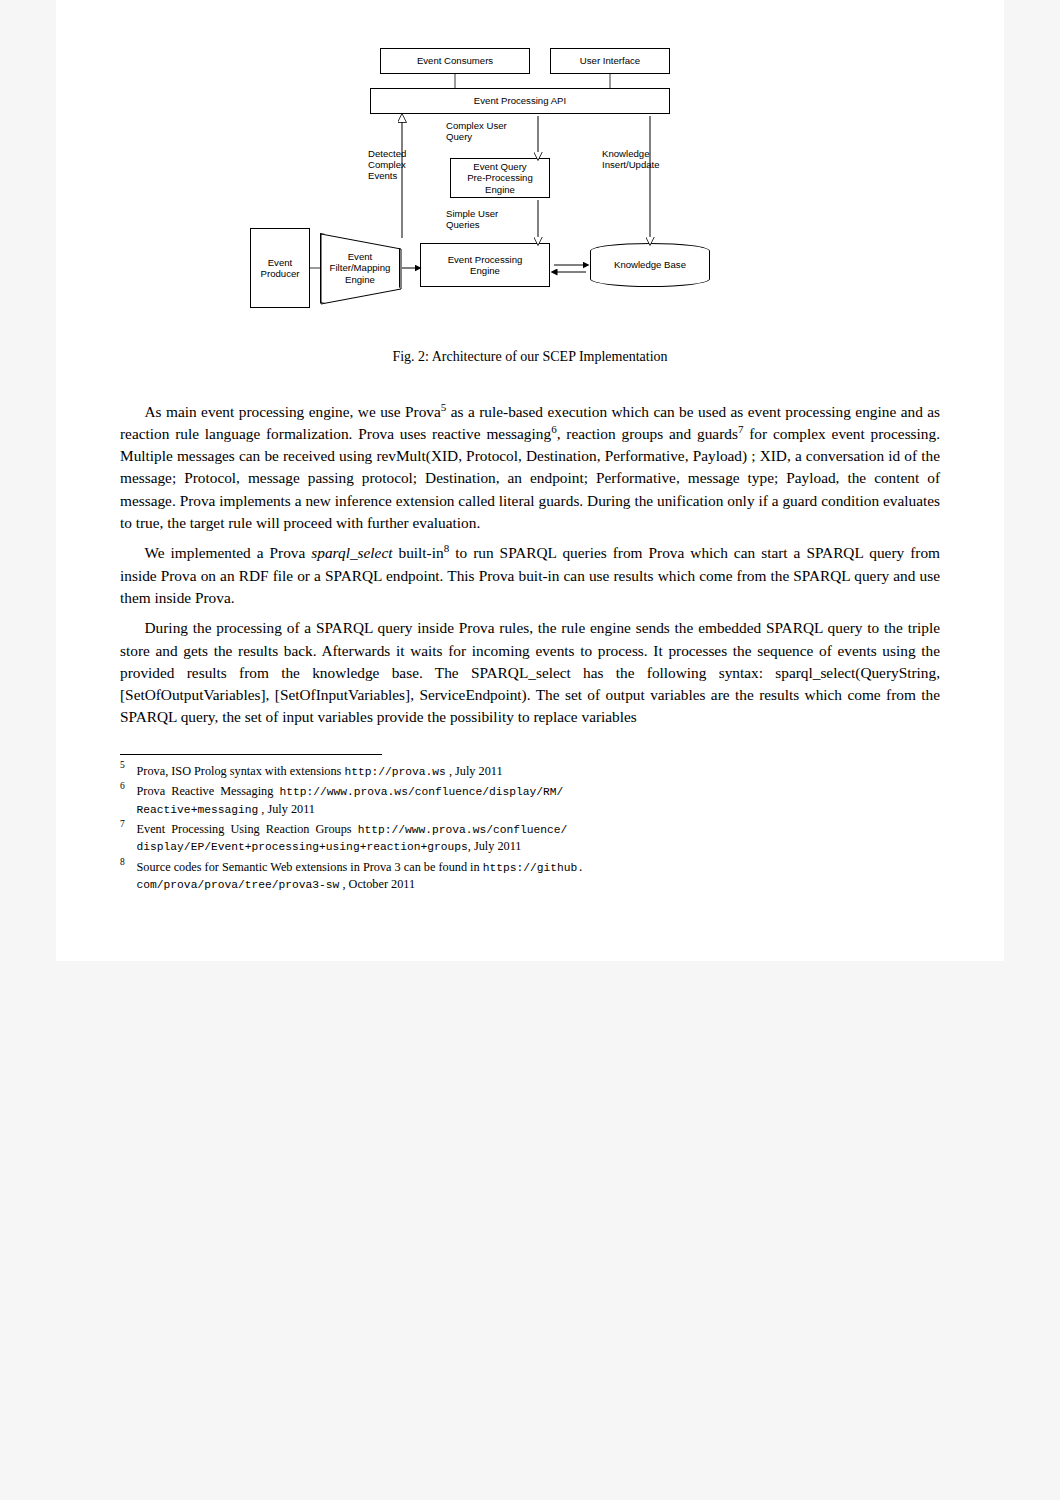Event Consumers
User Interface
Event Processing API
Event Query
Pre-Processing
Engine
Event Processing
Engine
Knowledge Base
Event
Producer
Event
Filter/Mapping
Engine
Complex User
Query
Detected
Complex
Events
Simple User
Queries
Knowledge
Insert/Update
Fig. 2: Architecture of our SCEP Implementation
As main event processing engine, we use Prova5 as a rule-based execution which can be used as event processing engine and as reaction rule language formalization. Prova uses reactive messaging6, reaction groups and guards7 for complex event processing. Multiple messages can be received using revMult(XID, Protocol, Destination, Performative, Payload) ; XID, a conversation id of the message; Protocol, message passing protocol; Destination, an endpoint; Performative, message type; Payload, the content of message. Prova implements a new inference extension called literal guards. During the unification only if a guard condition evaluates to true, the target rule will proceed with further evaluation.
We implemented a Prova sparql_select built-in8 to run SPARQL queries from Prova which can start a SPARQL query from inside Prova on an RDF file or a SPARQL endpoint. This Prova buit-in can use results which come from the SPARQL query and use them inside Prova.
During the processing of a SPARQL query inside Prova rules, the rule engine sends the embedded SPARQL query to the triple store and gets the results back. Afterwards it waits for incoming events to process. It processes the sequence of events using the provided results from the knowledge base. The SPARQL_select has the following syntax: sparql_select(QueryString, [SetOfOutputVariables], [SetOfInputVariables], ServiceEndpoint). The set of output variables are the results which come from the SPARQL query, the set of input variables provide the possibility to replace variables
Prova, ISO Prolog syntax with extensions http://prova.ws , July 2011
Prova Reactive Messaging http://www.prova.ws/confluence/display/RM/
Reactive+messaging , July 2011
Event Processing Using Reaction Groups http://www.prova.ws/confluence/
display/EP/Event+processing+using+reaction+groups, July 2011
Source codes for Semantic Web extensions in Prova 3 can be found in https://github.
com/prova/prova/tree/prova3-sw , October 2011